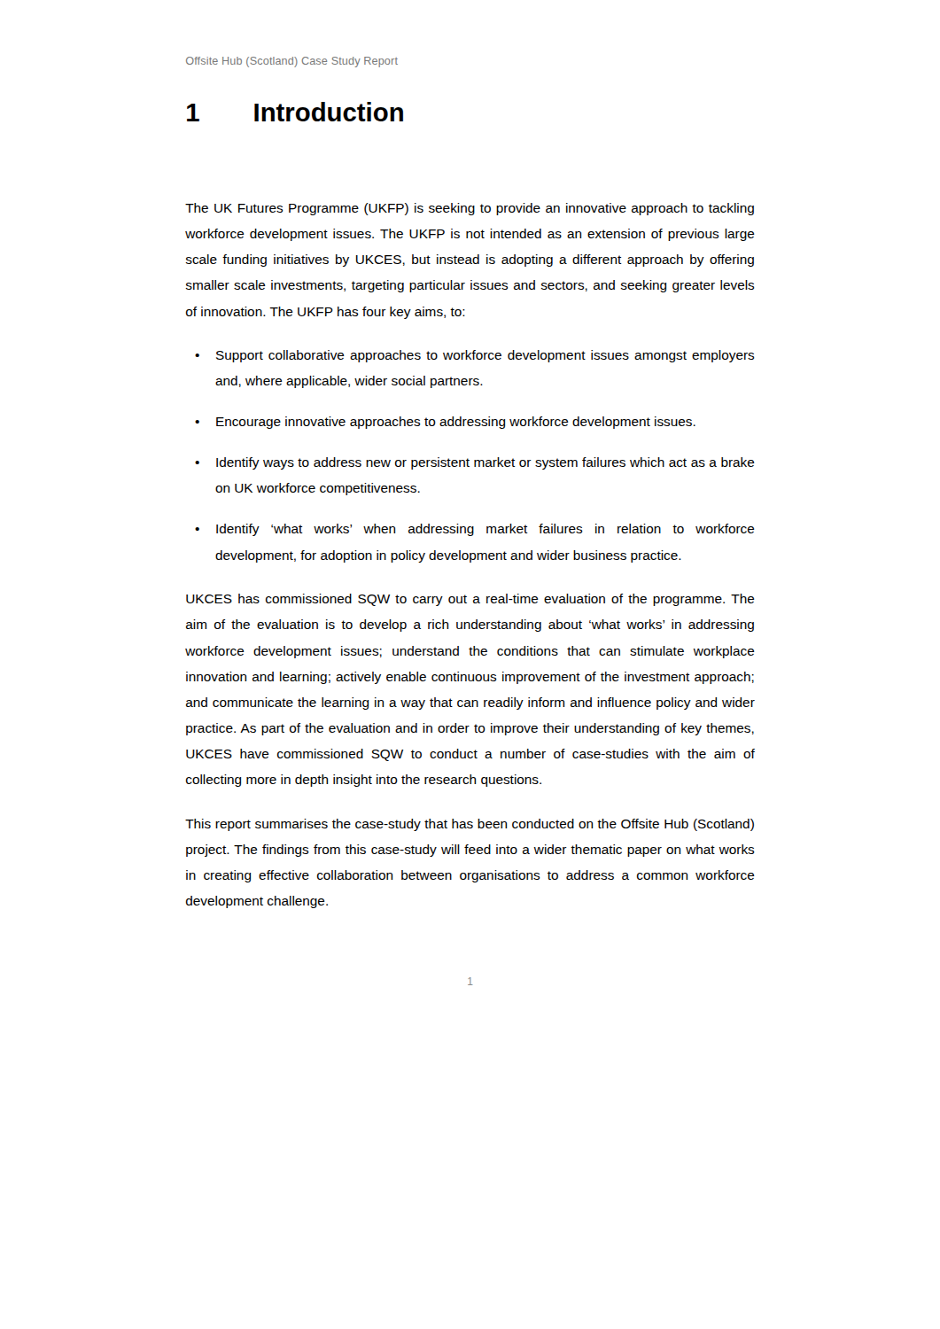Offsite Hub (Scotland) Case Study Report
1 Introduction
The UK Futures Programme (UKFP) is seeking to provide an innovative approach to tackling workforce development issues. The UKFP is not intended as an extension of previous large scale funding initiatives by UKCES, but instead is adopting a different approach by offering smaller scale investments, targeting particular issues and sectors, and seeking greater levels of innovation. The UKFP has four key aims, to:
Support collaborative approaches to workforce development issues amongst employers and, where applicable, wider social partners.
Encourage innovative approaches to addressing workforce development issues.
Identify ways to address new or persistent market or system failures which act as a brake on UK workforce competitiveness.
Identify ‘what works’ when addressing market failures in relation to workforce development, for adoption in policy development and wider business practice.
UKCES has commissioned SQW to carry out a real-time evaluation of the programme. The aim of the evaluation is to develop a rich understanding about ‘what works’ in addressing workforce development issues; understand the conditions that can stimulate workplace innovation and learning; actively enable continuous improvement of the investment approach; and communicate the learning in a way that can readily inform and influence policy and wider practice. As part of the evaluation and in order to improve their understanding of key themes, UKCES have commissioned SQW to conduct a number of case-studies with the aim of collecting more in depth insight into the research questions.
This report summarises the case-study that has been conducted on the Offsite Hub (Scotland) project. The findings from this case-study will feed into a wider thematic paper on what works in creating effective collaboration between organisations to address a common workforce development challenge.
1